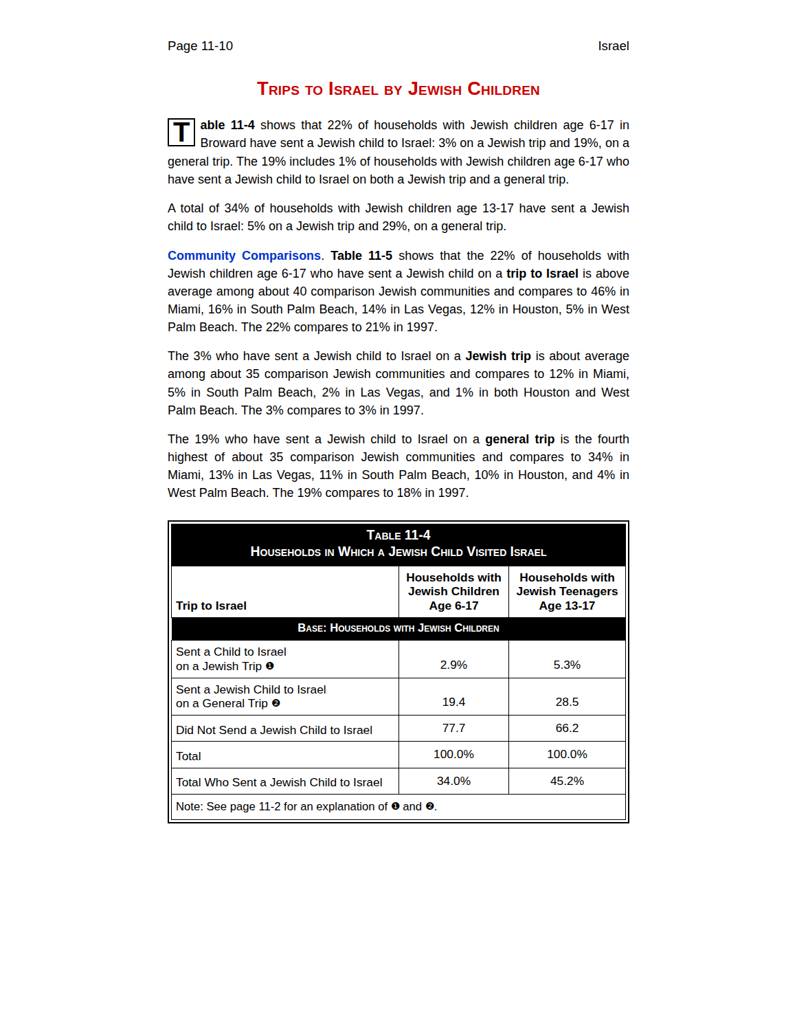Page 11-10
Israel
Trips to Israel by Jewish Children
Table 11-4 shows that 22% of households with Jewish children age 6-17 in Broward have sent a Jewish child to Israel: 3% on a Jewish trip and 19%, on a general trip. The 19% includes 1% of households with Jewish children age 6-17 who have sent a Jewish child to Israel on both a Jewish trip and a general trip.
A total of 34% of households with Jewish children age 13-17 have sent a Jewish child to Israel: 5% on a Jewish trip and 29%, on a general trip.
Community Comparisons. Table 11-5 shows that the 22% of households with Jewish children age 6-17 who have sent a Jewish child on a trip to Israel is above average among about 40 comparison Jewish communities and compares to 46% in Miami, 16% in South Palm Beach, 14% in Las Vegas, 12% in Houston, 5% in West Palm Beach. The 22% compares to 21% in 1997.
The 3% who have sent a Jewish child to Israel on a Jewish trip is about average among about 35 comparison Jewish communities and compares to 12% in Miami, 5% in South Palm Beach, 2% in Las Vegas, and 1% in both Houston and West Palm Beach. The 3% compares to 3% in 1997.
The 19% who have sent a Jewish child to Israel on a general trip is the fourth highest of about 35 comparison Jewish communities and compares to 34% in Miami, 13% in Las Vegas, 11% in South Palm Beach, 10% in Houston, and 4% in West Palm Beach. The 19% compares to 18% in 1997.
Table 11-4 Households in Which a Jewish Child Visited Israel
| Base: Households with Jewish Children |
| Trip to Israel | Households with Jewish Children Age 6-17 | Households with Jewish Teenagers Age 13-17 |
| Sent a Child to Israel on a Jewish Trip ❶ | 2.9% | 5.3% |
| Sent a Jewish Child to Israel on a General Trip ❷ | 19.4 | 28.5 |
| Did Not Send a Jewish Child to Israel | 77.7 | 66.2 |
| Total | 100.0% | 100.0% |
| Total Who Sent a Jewish Child to Israel | 34.0% | 45.2% |
| Note: See page 11-2 for an explanation of ❶ and ❷ . |